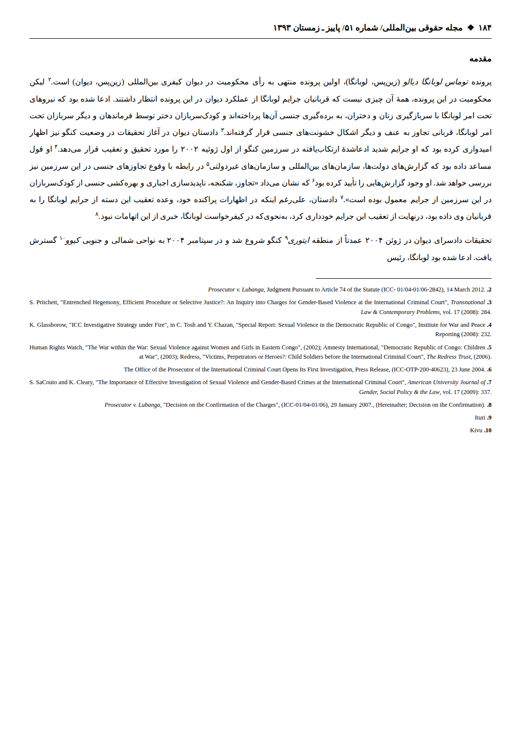۱۸۴ ❖ مجله حقوقی بین‌المللی/ شماره ۵۱/ پاییز ـ زمستان ۱۳۹۳
مقدمه
پرونده توماس لوبانگا دیالو (زین‌پس، لوبانگا)، اولین پرونده منتهی به رأی محکومیت در دیوان کیفری بین‌المللی (زین‌پس، دیوان) است.۲ لیکن محکومیت در این پرونده، همهٔ آن چیزی نیست که قربانیان جرایم لوبانگا از عملکرد دیوان در این پرونده انتظار داشتند. ادعا شده بود که نیروهای تحت امر لوبانگا با سربازگیری زنان و دختران، به برده‌گیری جنسی آن‌ها پرداخته‌اند و کودک‌سربازان دختر توسط فرماندهان و دیگر سربازان تحت امر لوبانگا، قربانی تجاوز به عنف و دیگر اشکال خشونت‌های جنسی قرار گرفته‌اند.۳ دادستان دیوان در آغاز تحقیقات در وضعیت کنگو نیز اظهار امیدواری کرده بود که او جرایم شدید ادعاشدهٔ ارتکاب‌یافته در سرزمین کنگو از اول ژوئیه ۲۰۰۲ را مورد تحقیق و تعقیب قرار می‌دهد.۴ او قول مساعد داده بود که گزارش‌های دولت‌ها، سازمان‌های بین‌المللی و سازمان‌های غیردولتی۵ در رابطه با وقوع تجاوزهای جنسی در این سرزمین نیز بررسی خواهد شد. او وجود گزارش‌هایی را تأیید کرده بود۶ که نشان می‌داد «تجاوز، شکنجه، ناپدیدسازی اجباری و بهره‌کشی جنسی از کودک‌سربازان در این سرزمین از جرایم معمول بوده است».۷ دادستان، علی‌رغم اینکه در اظهارات پراکنده خود، وعده تعقیب این دسته از جرایم لوبانگا را به قربانیان وی داده بود، درنهایت از تعقیب این جرایم خودداری کرد، به‌نحوی‌که در کیفرخواست لوبانگا، خبری از این اتهامات نبود.۸
تحقیقات دادسرای دیوان در ژوئن ۲۰۰۴ عمدتاً از منطقه ایتوری۹ کنگو شروع شد و در سپتامبر ۲۰۰۴ به نواحی شمالی و جنوبی کیوو۱۰ گسترش یافت. ادعا شده بود لوبانگا، رئیس
2. Prosecutor v. Lubanga, Judgment Pursuant to Article 74 of the Statute (ICC- 01/04-01/06-2842), 14 March 2012.
3. S. Pritchett, "Entrenched Hegemony, Efficient Procedure or Selective Justice?: An Inquiry into Charges for Gender-Based Violence at the International Criminal Court", Transnational Law & Contemporary Problems, vol. 17 (2008): 284.
4. K. Glassborow, "ICC Investigative Strategy under Fire", in C. Tosh and Y. Chazan, "Special Report: Sexual Violence in the Democratic Republic of Congo", Institute for War and Peace Reporting (2008): 232.
5. Human Rights Watch, "The War within the War: Sexual Violence against Women and Girls in Eastern Congo", (2002); Amnesty International, "Democratic Republic of Congo: Children at War", (2003); Redress, "Victims, Perpetrators or Heroes?: Child Soldiers before the International Criminal Court", The Redress Trust, (2006).
6. The Office of the Prosecutor of the International Criminal Court Opens Its First Investigation, Press Release, (ICC-OTP-200-40623), 23 June 2004.
7. S. SaCouto and K. Cleary, "The Importance of Effective Investigation of Sexual Violence and Gender-Based Crimes at the International Criminal Court", American University Journal of Gender, Social Policy & the Law, vol. 17 (2009): 337.
8. Prosecutor v. Lubanga, "Decision on the Confirmation of the Charges", (ICC-01/04-01/06), 29 January 2007., (Hereinafter; Decision on the Confirmation).
9. Ituri
10. Kivu